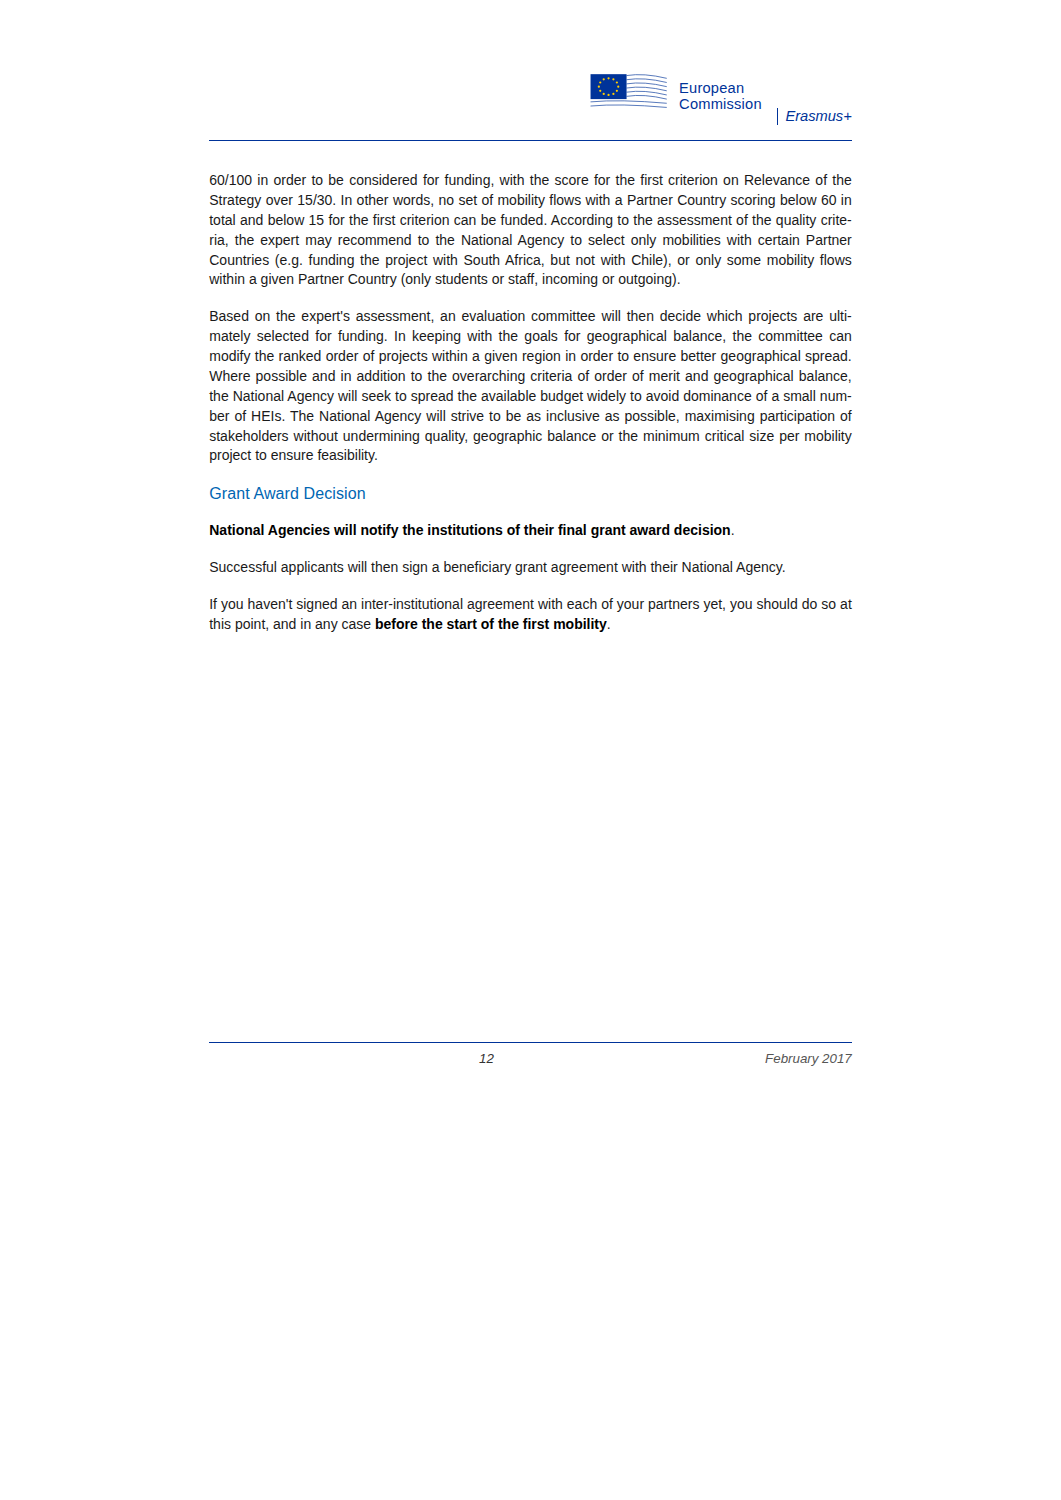European
Commission
Erasmus+
60/100 in order to be considered for funding, with the score for the first criterion on Relevance of the Strategy over 15/30. In other words, no set of mobility flows with a Partner Country scoring below 60 in total and below 15 for the first criterion can be funded. According to the assessment of the quality criteria, the expert may recommend to the National Agency to select only mobilities with certain Partner Countries (e.g. funding the project with South Africa, but not with Chile), or only some mobility flows within a given Partner Country (only students or staff, incoming or outgoing).
Based on the expert's assessment, an evaluation committee will then decide which projects are ultimately selected for funding. In keeping with the goals for geographical balance, the committee can modify the ranked order of projects within a given region in order to ensure better geographical spread. Where possible and in addition to the overarching criteria of order of merit and geographical balance, the National Agency will seek to spread the available budget widely to avoid dominance of a small number of HEIs. The National Agency will strive to be as inclusive as possible, maximising participation of stakeholders without undermining quality, geographic balance or the minimum critical size per mobility project to ensure feasibility.
Grant Award Decision
National Agencies will notify the institutions of their final grant award decision.
Successful applicants will then sign a beneficiary grant agreement with their National Agency.
If you haven't signed an inter-institutional agreement with each of your partners yet, you should do so at this point, and in any case before the start of the first mobility.
12 February 2017